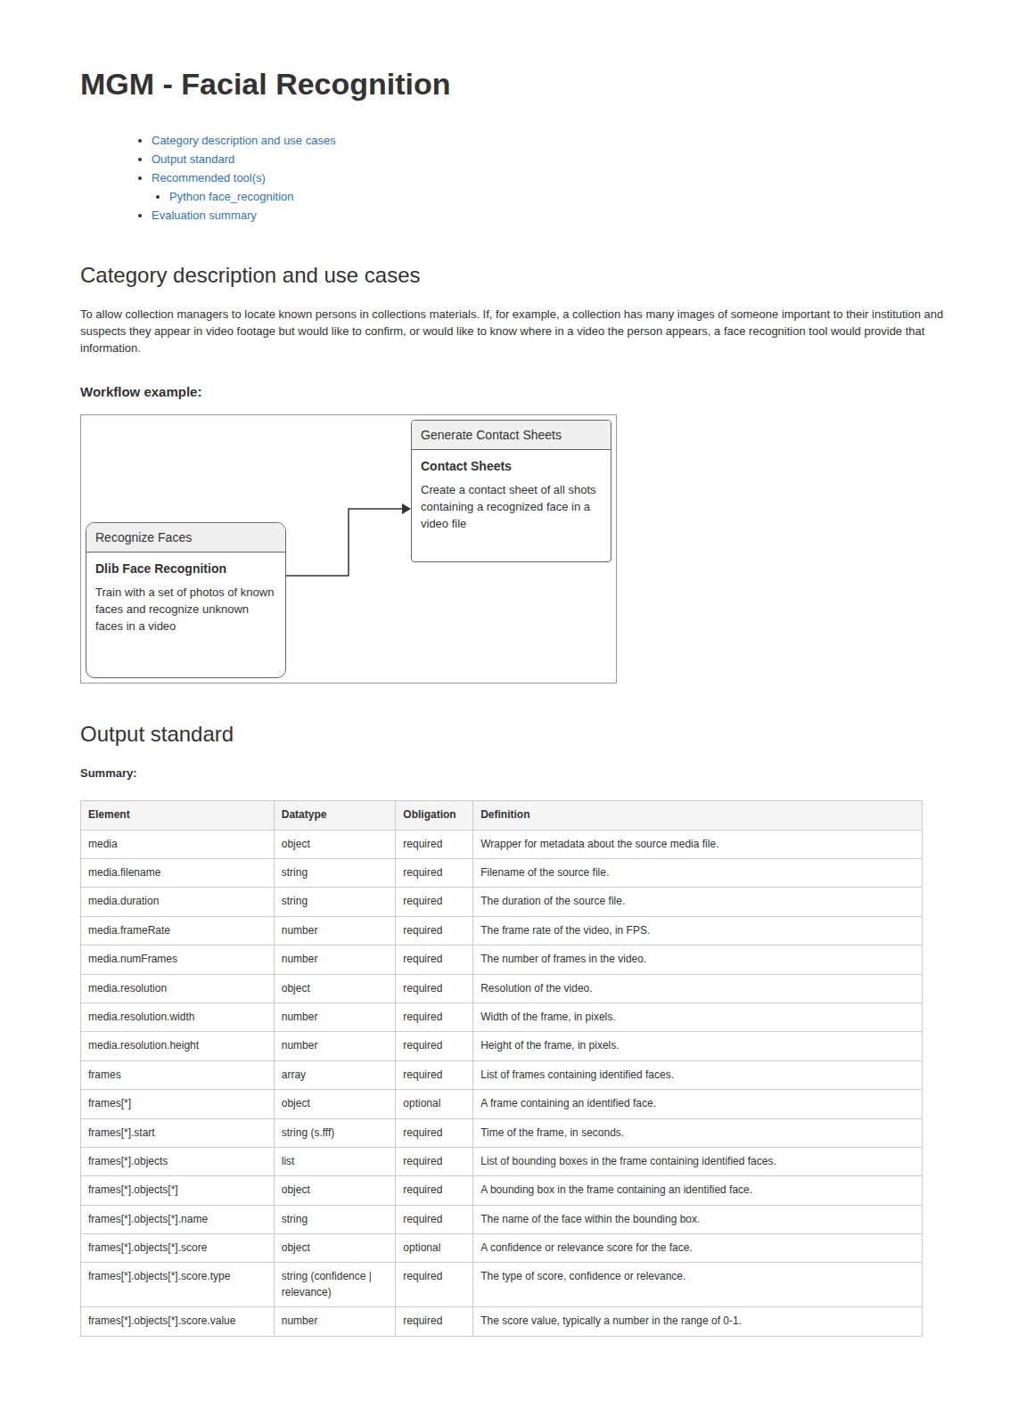MGM - Facial Recognition
Category description and use cases
Output standard
Recommended tool(s)
Python face_recognition
Evaluation summary
Category description and use cases
To allow collection managers to locate known persons in collections materials. If, for example, a collection has many images of someone important to their institution and suspects they appear in video footage but would like to confirm, or would like to know where in a video the person appears, a face recognition tool would provide that information.
Workflow example:
Recognize Faces
Dlib Face Recognition Train with a set of photos of known faces and recognize unknown faces in a video
Generate Contact Sheets
Contact Sheets Create a contact sheet of all shots containing a recognized face in a video file
Output standard
Summary:
| Element | Datatype | Obligation | Definition |
| --- | --- | --- | --- |
| media | object | required | Wrapper for metadata about the source media file. |
| media.filename | string | required | Filename of the source file. |
| media.duration | string | required | The duration of the source file. |
| media.frameRate | number | required | The frame rate of the video, in FPS. |
| media.numFrames | number | required | The number of frames in the video. |
| media.resolution | object | required | Resolution of the video. |
| media.resolution.width | number | required | Width of the frame, in pixels. |
| media.resolution.height | number | required | Height of the frame, in pixels. |
| frames | array | required | List of frames containing identified faces. |
| frames[*] | object | optional | A frame containing an identified face. |
| frames[*].start | string (s.fff) | required | Time of the frame, in seconds. |
| frames[*].objects | list | required | List of bounding boxes in the frame containing identified faces. |
| frames[*].objects[*] | object | required | A bounding box in the frame containing an identified face. |
| frames[*].objects[*].name | string | required | The name of the face within the bounding box. |
| frames[*].objects[*].score | object | optional | A confidence or relevance score for the face. |
| frames[*].objects[*].score.type | string (confidence / relevance) | required | The type of score, confidence or relevance. |
| frames[*].objects[*].score.value | number | required | The score value, typically a number in the range of 0-1. |